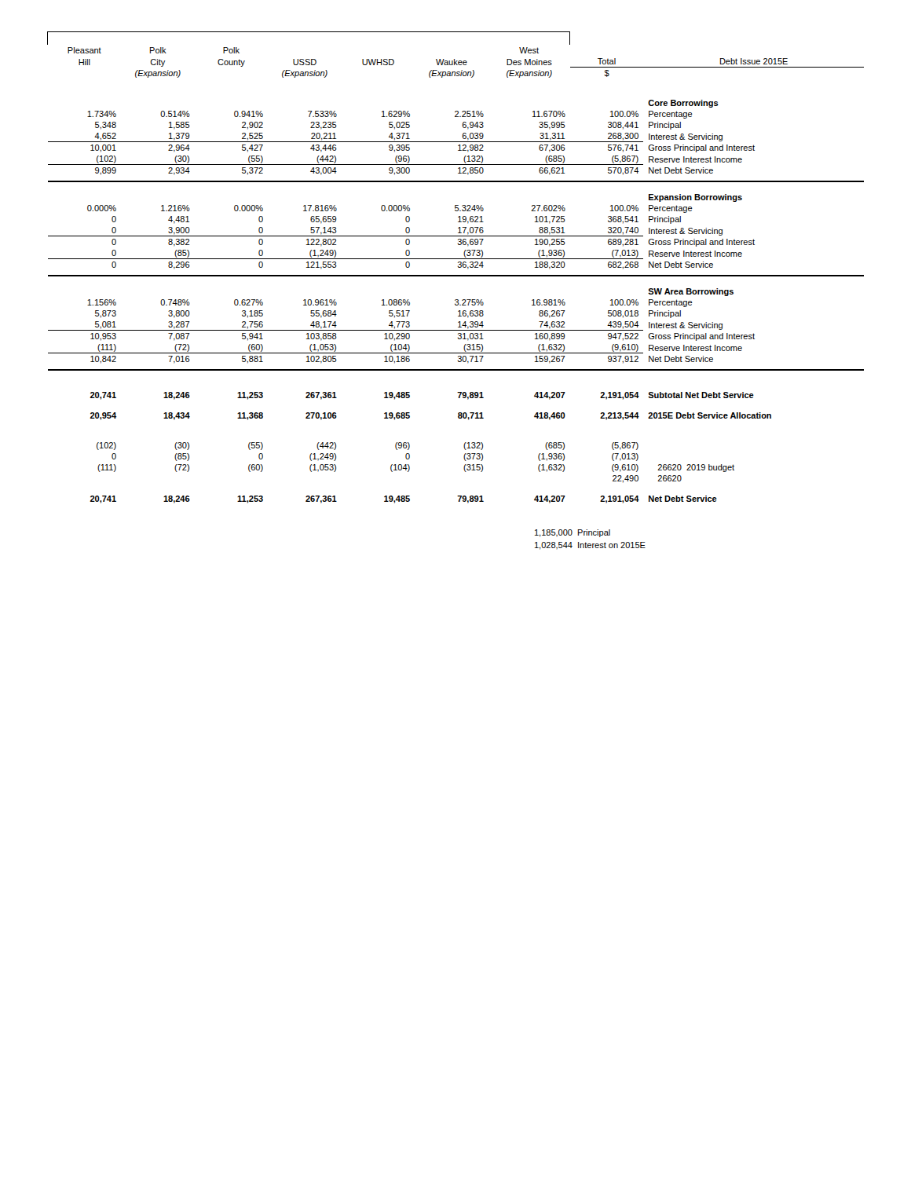| Pleasant | Polk | Polk | | | | West | | |
| Hill | City | County | USSD | UWHSD | Waukee | Des Moines | Total | Debt Issue 2015E |
| | (Expansion) | | (Expansion) | | (Expansion) | (Expansion) | $ | |
| | Core Borrowings |
| 1.734% | 0.514% | 0.941% | 7.533% | 1.629% | 2.251% | 11.670% | 100.0% | Percentage |
| 5,348 | 1,585 | 2,902 | 23,235 | 5,025 | 6,943 | 35,995 | 308,441 | Principal |
| 4,652 | 1,379 | 2,525 | 20,211 | 4,371 | 6,039 | 31,311 | 268,300 | Interest & Servicing |
| 10,001 | 2,964 | 5,427 | 43,446 | 9,395 | 12,982 | 67,306 | 576,741 | Gross Principal and Interest |
| (102) | (30) | (55) | (442) | (96) | (132) | (685) | (5,867) | Reserve Interest Income |
| 9,899 | 2,934 | 5,372 | 43,004 | 9,300 | 12,850 | 66,621 | 570,874 | Net Debt Service |
| | Expansion Borrowings |
| 0.000% | 1.216% | 0.000% | 17.816% | 0.000% | 5.324% | 27.602% | 100.0% | Percentage |
| 0 | 4,481 | 0 | 65,659 | 0 | 19,621 | 101,725 | 368,541 | Principal |
| 0 | 3,900 | 0 | 57,143 | 0 | 17,076 | 88,531 | 320,740 | Interest & Servicing |
| 0 | 8,382 | 0 | 122,802 | 0 | 36,697 | 190,255 | 689,281 | Gross Principal and Interest |
| 0 | (85) | 0 | (1,249) | 0 | (373) | (1,936) | (7,013) | Reserve Interest Income |
| 0 | 8,296 | 0 | 121,553 | 0 | 36,324 | 188,320 | 682,268 | Net Debt Service |
| | SW Area Borrowings |
| 1.156% | 0.748% | 0.627% | 10.961% | 1.086% | 3.275% | 16.981% | 100.0% | Percentage |
| 5,873 | 3,800 | 3,185 | 55,684 | 5,517 | 16,638 | 86,267 | 508,018 | Principal |
| 5,081 | 3,287 | 2,756 | 48,174 | 4,773 | 14,394 | 74,632 | 439,504 | Interest & Servicing |
| 10,953 | 7,087 | 5,941 | 103,858 | 10,290 | 31,031 | 160,899 | 947,522 | Gross Principal and Interest |
| (111) | (72) | (60) | (1,053) | (104) | (315) | (1,632) | (9,610) | Reserve Interest Income |
| 10,842 | 7,016 | 5,881 | 102,805 | 10,186 | 30,717 | 159,267 | 937,912 | Net Debt Service |
| 20,741 | 18,246 | 11,253 | 267,361 | 19,485 | 79,891 | 414,207 | 2,191,054 | Subtotal Net Debt Service |
| 20,954 | 18,434 | 11,368 | 270,106 | 19,685 | 80,711 | 418,460 | 2,213,544 | 2015E Debt Service Allocation |
| (102) | (30) | (55) | (442) | (96) | (132) | (685) | (5,867) | |
| 0 | (85) | 0 | (1,249) | 0 | (373) | (1,936) | (7,013) | |
| (111) | (72) | (60) | (1,053) | (104) | (315) | (1,632) | (9,610) | 26620 2019 budget |
| | 22,490 | 26620 |
| 20,741 | 18,246 | 11,253 | 267,361 | 19,485 | 79,891 | 414,207 | 2,191,054 | Net Debt Service |
1,185,000 Principal
1,028,544 Interest on 2015E